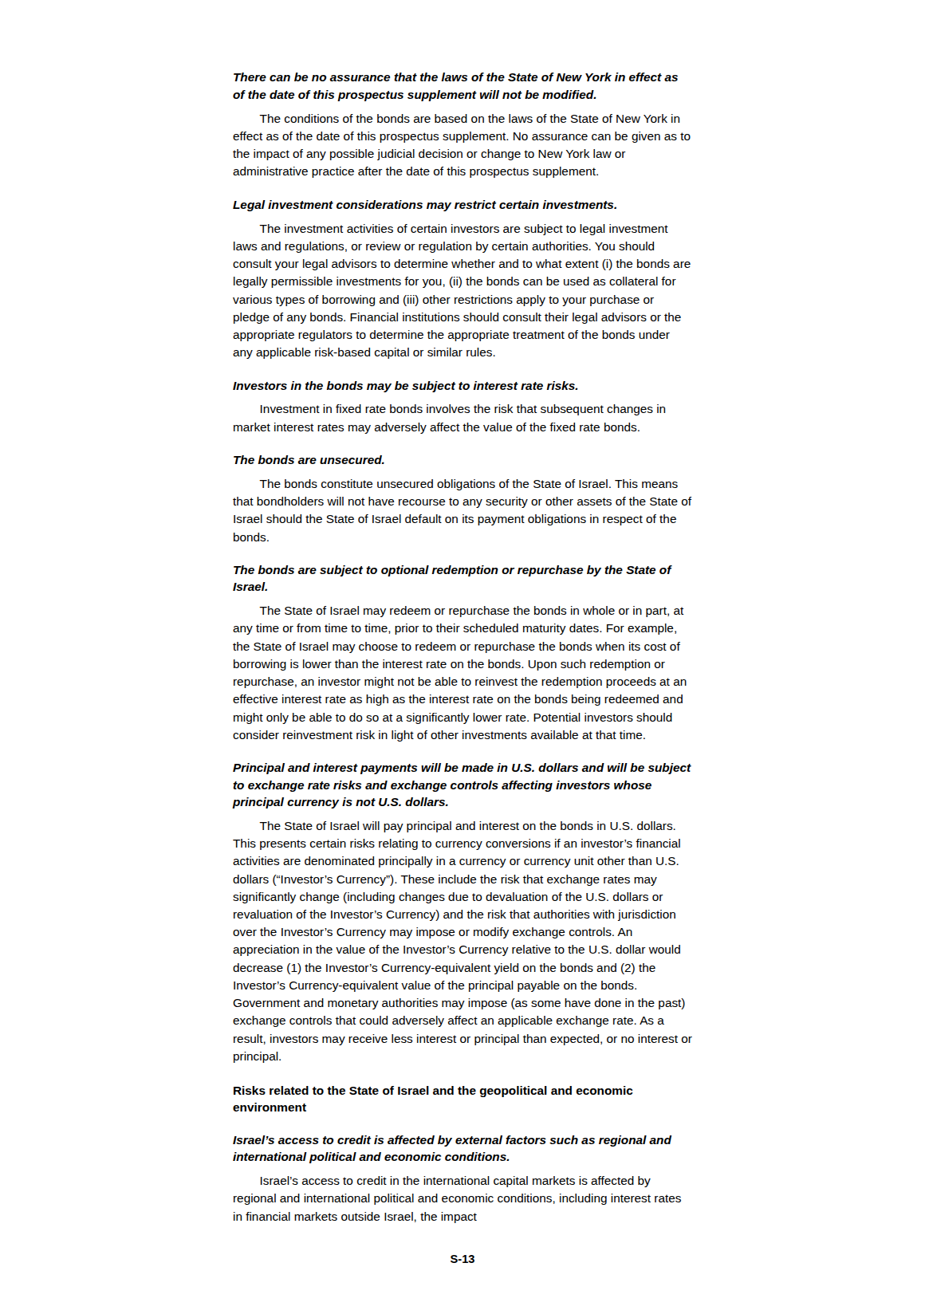There can be no assurance that the laws of the State of New York in effect as of the date of this prospectus supplement will not be modified.
The conditions of the bonds are based on the laws of the State of New York in effect as of the date of this prospectus supplement. No assurance can be given as to the impact of any possible judicial decision or change to New York law or administrative practice after the date of this prospectus supplement.
Legal investment considerations may restrict certain investments.
The investment activities of certain investors are subject to legal investment laws and regulations, or review or regulation by certain authorities. You should consult your legal advisors to determine whether and to what extent (i) the bonds are legally permissible investments for you, (ii) the bonds can be used as collateral for various types of borrowing and (iii) other restrictions apply to your purchase or pledge of any bonds. Financial institutions should consult their legal advisors or the appropriate regulators to determine the appropriate treatment of the bonds under any applicable risk-based capital or similar rules.
Investors in the bonds may be subject to interest rate risks.
Investment in fixed rate bonds involves the risk that subsequent changes in market interest rates may adversely affect the value of the fixed rate bonds.
The bonds are unsecured.
The bonds constitute unsecured obligations of the State of Israel. This means that bondholders will not have recourse to any security or other assets of the State of Israel should the State of Israel default on its payment obligations in respect of the bonds.
The bonds are subject to optional redemption or repurchase by the State of Israel.
The State of Israel may redeem or repurchase the bonds in whole or in part, at any time or from time to time, prior to their scheduled maturity dates. For example, the State of Israel may choose to redeem or repurchase the bonds when its cost of borrowing is lower than the interest rate on the bonds. Upon such redemption or repurchase, an investor might not be able to reinvest the redemption proceeds at an effective interest rate as high as the interest rate on the bonds being redeemed and might only be able to do so at a significantly lower rate. Potential investors should consider reinvestment risk in light of other investments available at that time.
Principal and interest payments will be made in U.S. dollars and will be subject to exchange rate risks and exchange controls affecting investors whose principal currency is not U.S. dollars.
The State of Israel will pay principal and interest on the bonds in U.S. dollars. This presents certain risks relating to currency conversions if an investor’s financial activities are denominated principally in a currency or currency unit other than U.S. dollars (“Investor’s Currency”). These include the risk that exchange rates may significantly change (including changes due to devaluation of the U.S. dollars or revaluation of the Investor’s Currency) and the risk that authorities with jurisdiction over the Investor’s Currency may impose or modify exchange controls. An appreciation in the value of the Investor’s Currency relative to the U.S. dollar would decrease (1) the Investor’s Currency-equivalent yield on the bonds and (2) the Investor’s Currency-equivalent value of the principal payable on the bonds. Government and monetary authorities may impose (as some have done in the past) exchange controls that could adversely affect an applicable exchange rate. As a result, investors may receive less interest or principal than expected, or no interest or principal.
Risks related to the State of Israel and the geopolitical and economic environment
Israel’s access to credit is affected by external factors such as regional and international political and economic conditions.
Israel’s access to credit in the international capital markets is affected by regional and international political and economic conditions, including interest rates in financial markets outside Israel, the impact
S-13